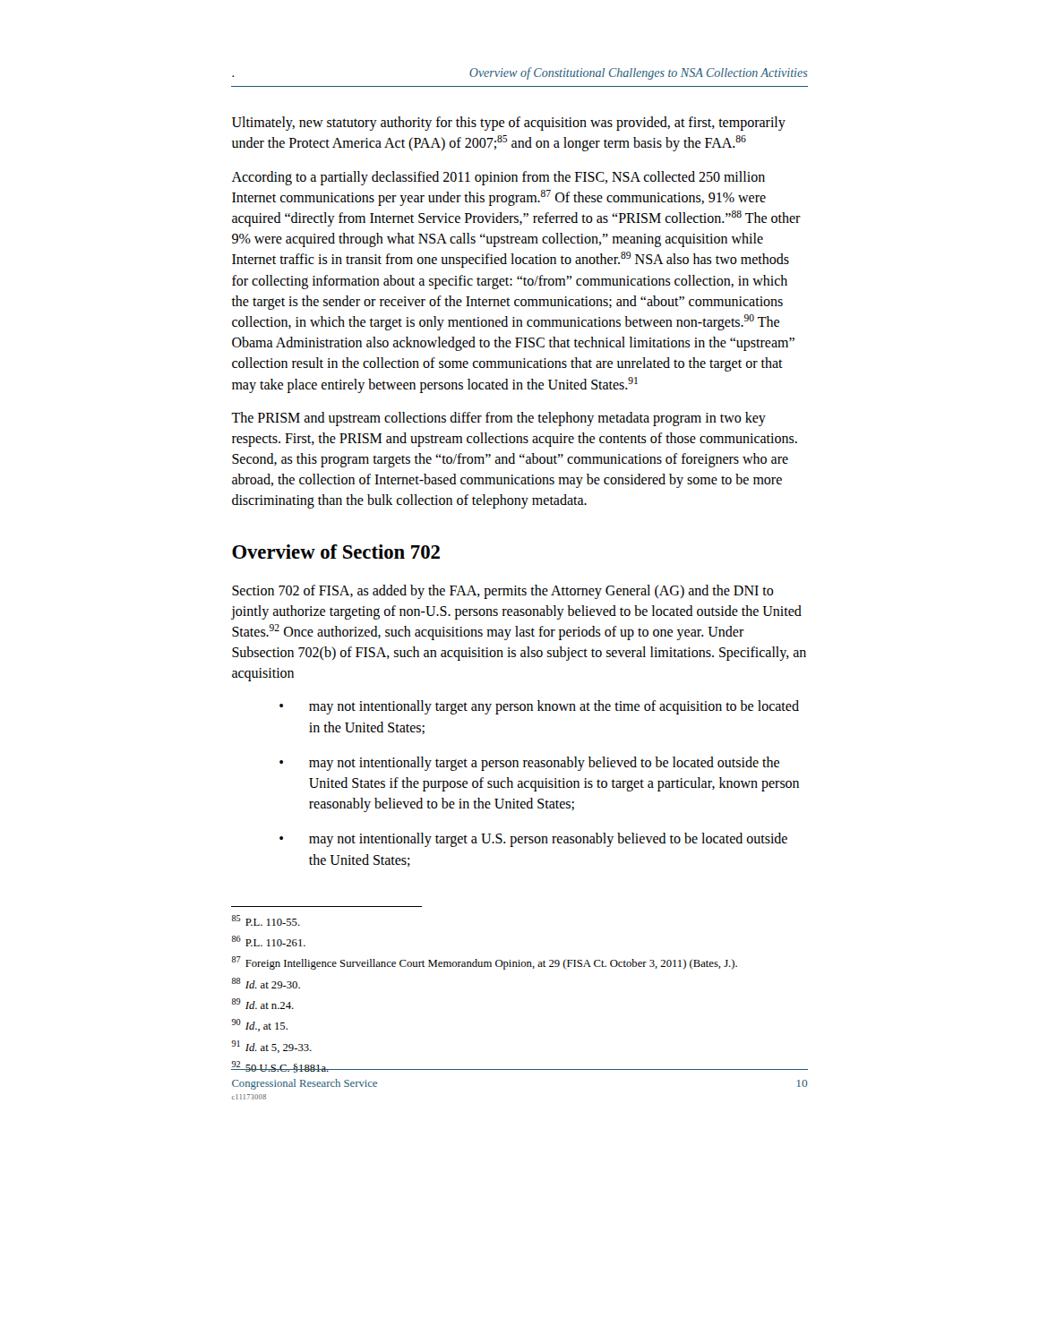. Overview of Constitutional Challenges to NSA Collection Activities
Ultimately, new statutory authority for this type of acquisition was provided, at first, temporarily under the Protect America Act (PAA) of 2007;85 and on a longer term basis by the FAA.86
According to a partially declassified 2011 opinion from the FISC, NSA collected 250 million Internet communications per year under this program.87 Of these communications, 91% were acquired “directly from Internet Service Providers,” referred to as “PRISM collection.”88 The other 9% were acquired through what NSA calls “upstream collection,” meaning acquisition while Internet traffic is in transit from one unspecified location to another.89 NSA also has two methods for collecting information about a specific target: “to/from” communications collection, in which the target is the sender or receiver of the Internet communications; and “about” communications collection, in which the target is only mentioned in communications between non-targets.90 The Obama Administration also acknowledged to the FISC that technical limitations in the “upstream” collection result in the collection of some communications that are unrelated to the target or that may take place entirely between persons located in the United States.91
The PRISM and upstream collections differ from the telephony metadata program in two key respects. First, the PRISM and upstream collections acquire the contents of those communications. Second, as this program targets the “to/from” and “about” communications of foreigners who are abroad, the collection of Internet-based communications may be considered by some to be more discriminating than the bulk collection of telephony metadata.
Overview of Section 702
Section 702 of FISA, as added by the FAA, permits the Attorney General (AG) and the DNI to jointly authorize targeting of non-U.S. persons reasonably believed to be located outside the United States.92 Once authorized, such acquisitions may last for periods of up to one year. Under Subsection 702(b) of FISA, such an acquisition is also subject to several limitations. Specifically, an acquisition
may not intentionally target any person known at the time of acquisition to be located in the United States;
may not intentionally target a person reasonably believed to be located outside the United States if the purpose of such acquisition is to target a particular, known person reasonably believed to be in the United States;
may not intentionally target a U.S. person reasonably believed to be located outside the United States;
85 P.L. 110-55.
86 P.L. 110-261.
87 Foreign Intelligence Surveillance Court Memorandum Opinion, at 29 (FISA Ct. October 3, 2011) (Bates, J.).
88 Id. at 29-30.
89 Id. at n.24.
90 Id., at 15.
91 Id. at 5, 29-33.
92 50 U.S.C. §1881a.
c11173008 Congressional Research Service 10